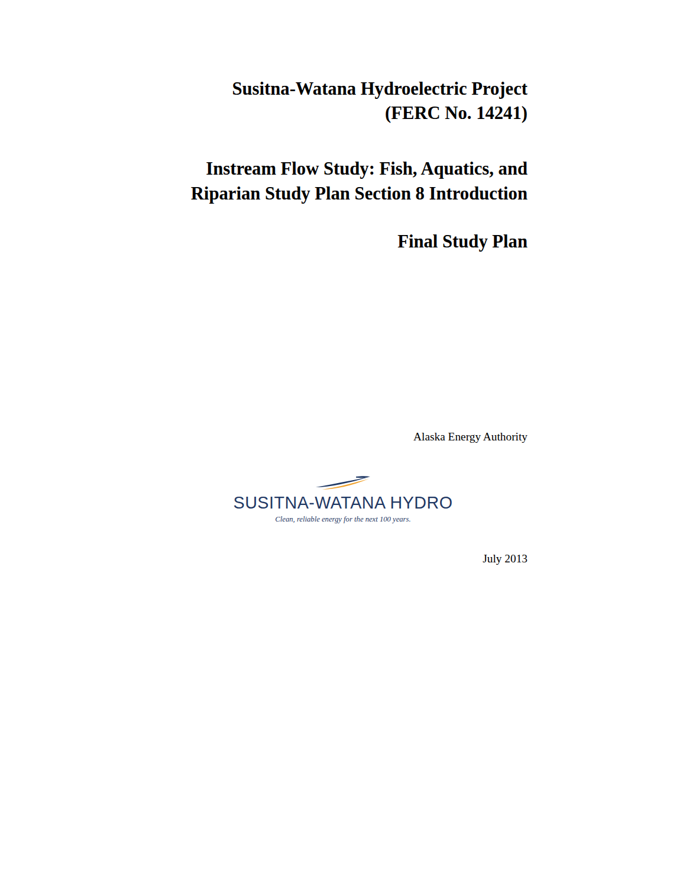Susitna-Watana Hydroelectric Project (FERC No. 14241)
Instream Flow Study: Fish, Aquatics, and Riparian Study Plan Section 8 Introduction
Final Study Plan
Alaska Energy Authority
SUSITNA-WATANA HYDRO
Clean, reliable energy for the next 100 years.
July 2013